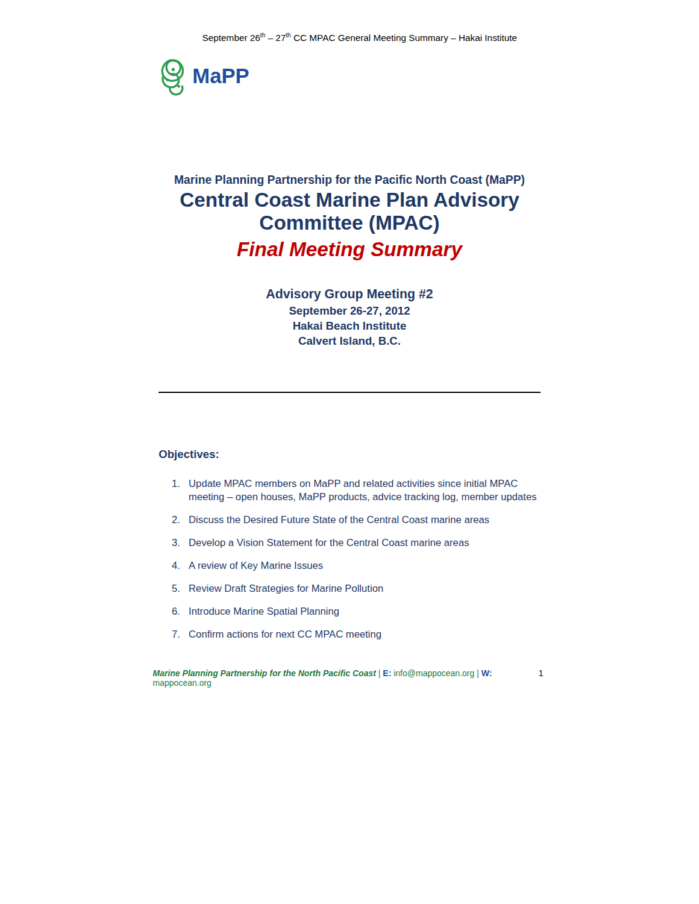September 26th – 27th CC MPAC General Meeting Summary – Hakai Institute
MaPP
Marine Planning Partnership for the Pacific North Coast (MaPP)
Central Coast Marine Plan Advisory Committee (MPAC)
Final Meeting Summary
Advisory Group Meeting #2
September 26-27, 2012
Hakai Beach Institute
Calvert Island, B.C.
Objectives:
Update MPAC members on MaPP and related activities since initial MPAC meeting – open houses, MaPP products, advice tracking log, member updates
Discuss the Desired Future State of the Central Coast marine areas
Develop a Vision Statement for the Central Coast marine areas
A review of Key Marine Issues
Review Draft Strategies for Marine Pollution
Introduce Marine Spatial Planning
Confirm actions for next CC MPAC meeting
Marine Planning Partnership for the North Pacific Coast | E: info@mappocean.org | W: mappocean.org
1